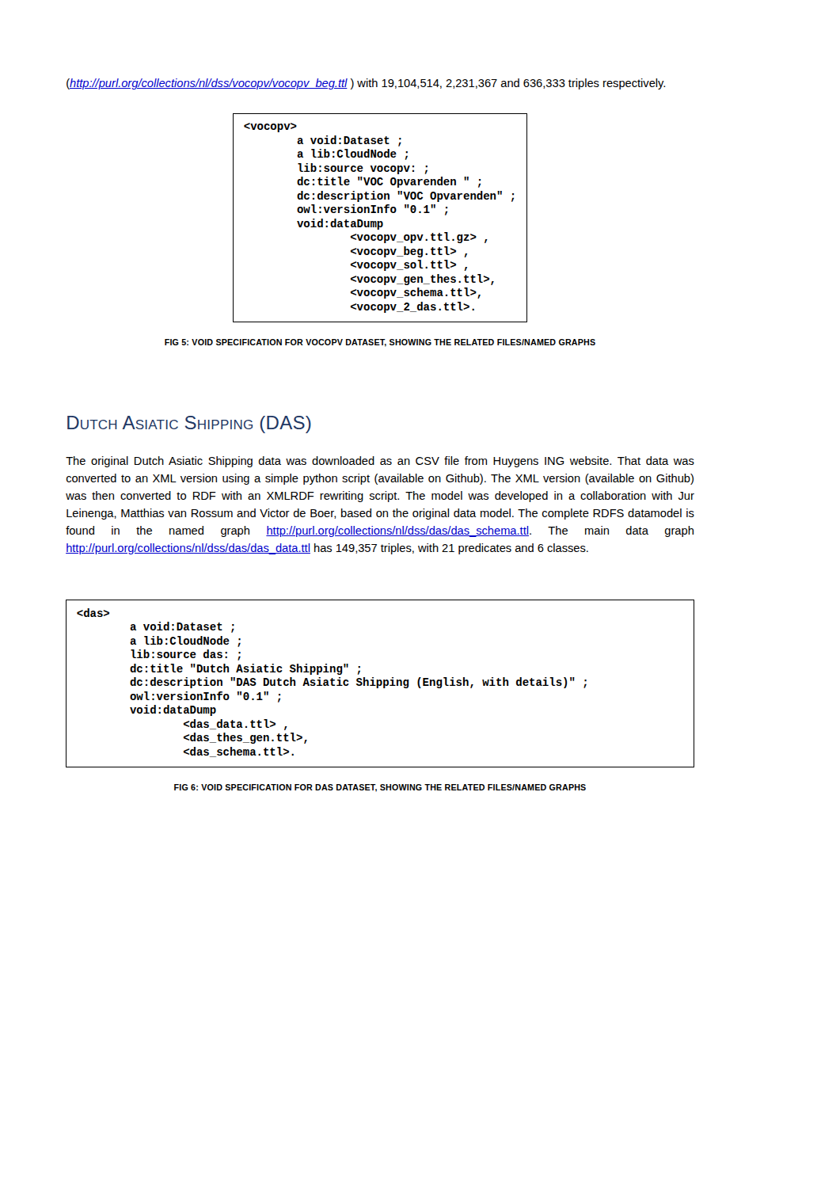(http://purl.org/collections/nl/dss/vocopv/vocopv_beg.ttl ) with 19,104,514, 2,231,367 and 636,333 triples respectively.
<vocopv>
        a void:Dataset ;
        a lib:CloudNode ;
        lib:source vocopv: ;
        dc:title "VOC Opvarenden " ;
        dc:description "VOC Opvarenden" ;
        owl:versionInfo "0.1" ;
        void:dataDump
                <vocopv_opv.ttl.gz> ,
                <vocopv_beg.ttl> ,
                <vocopv_sol.ttl> ,
                <vocopv_gen_thes.ttl>,
                <vocopv_schema.ttl>,
                <vocopv_2_das.ttl>.
FIG 5: VOID SPECIFICATION FOR VOCOPV DATASET, SHOWING THE RELATED FILES/NAMED GRAPHS
Dutch Asiatic Shipping (DAS)
The original Dutch Asiatic Shipping data was downloaded as an CSV file from Huygens ING website. That data was converted to an XML version using a simple python script (available on Github). The XML version (available on Github) was then converted to RDF with an XMLRDF rewriting script. The model was developed in a collaboration with Jur Leinenga, Matthias van Rossum and Victor de Boer, based on the original data model. The complete RDFS datamodel is found in the named graph http://purl.org/collections/nl/dss/das/das_schema.ttl. The main data graph http://purl.org/collections/nl/dss/das/das_data.ttl has 149,357 triples, with 21 predicates and 6 classes.
<das>
        a void:Dataset ;
        a lib:CloudNode ;
        lib:source das: ;
        dc:title "Dutch Asiatic Shipping" ;
        dc:description "DAS Dutch Asiatic Shipping (English, with details)" ;
        owl:versionInfo "0.1" ;
        void:dataDump
                <das_data.ttl> ,
                <das_thes_gen.ttl>,
                <das_schema.ttl>.
FIG 6: VOID SPECIFICATION FOR DAS DATASET, SHOWING THE RELATED FILES/NAMED GRAPHS